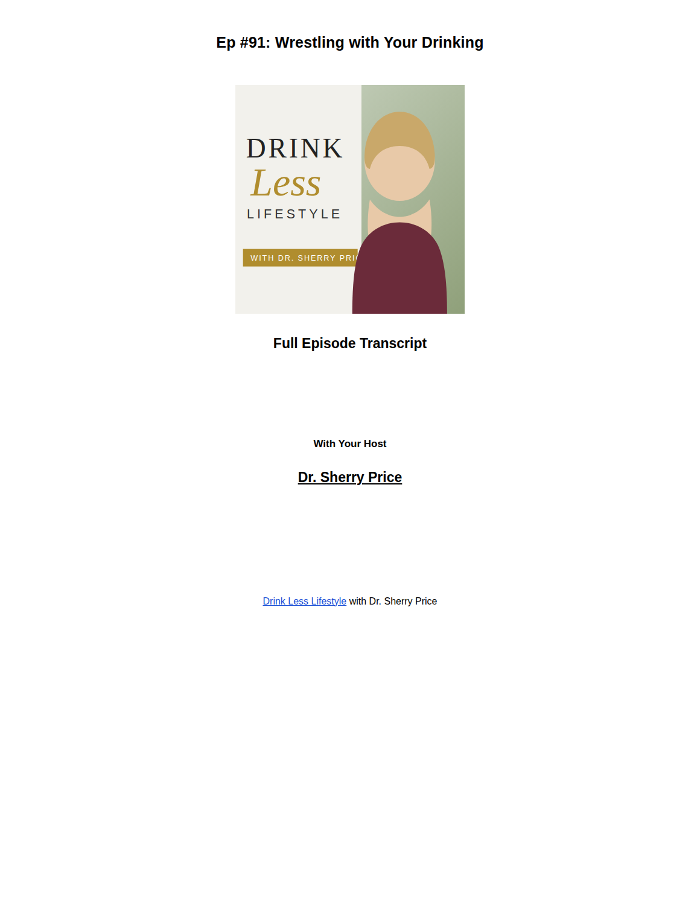Ep #91: Wrestling with Your Drinking
Full Episode Transcript
With Your Host
Dr. Sherry Price
Drink Less Lifestyle with Dr. Sherry Price